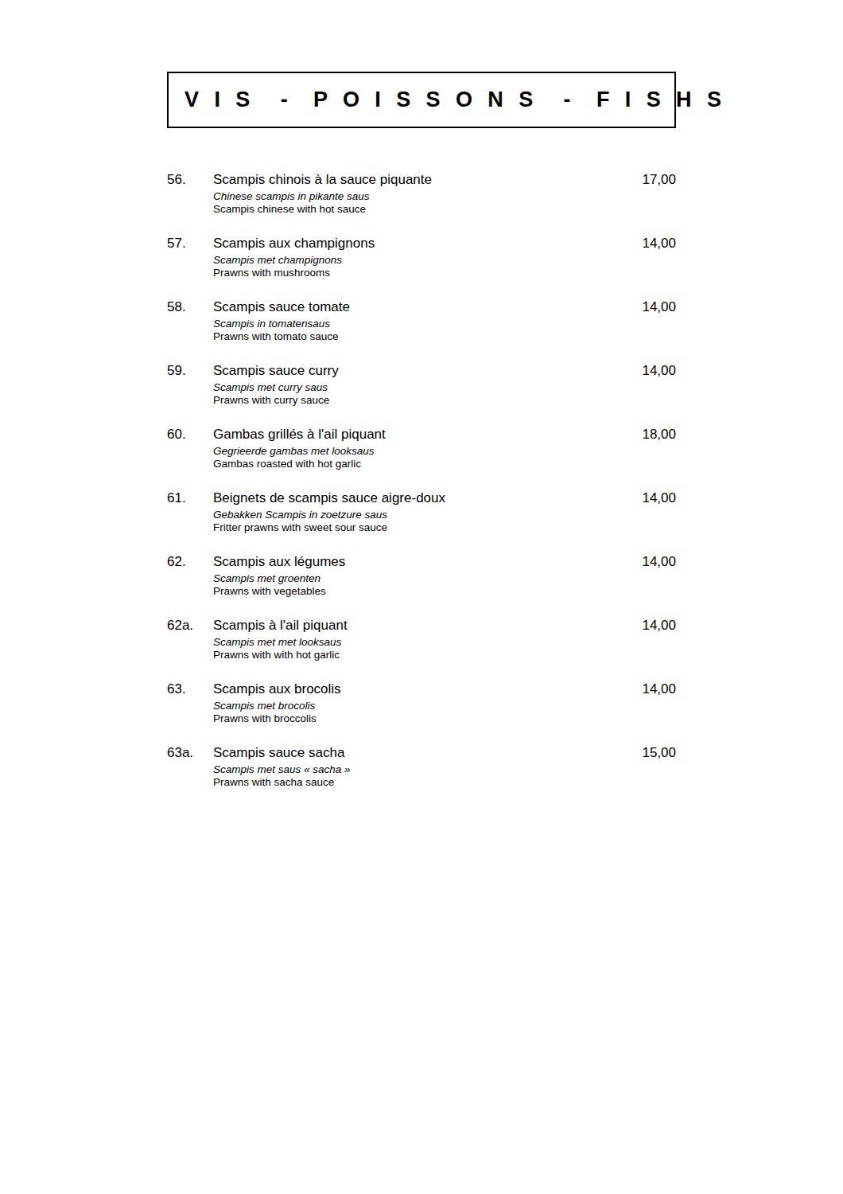V I S-P O I S S O N S-F I S H S
| 56. | Scampis chinois à la sauce piquante Chinese scampis in pikante saus Scampis chinese with hot sauce | 17,00 |
| 57. | Scampis aux champignons Scampis met champignons Prawns with mushrooms | 14,00 |
| 58. | Scampis sauce tomate Scampis in tomatensaus Prawns with tomato sauce | 14,00 |
| 59. | Scampis sauce curry Scampis met curry saus Prawns with curry sauce | 14,00 |
| 60. | Gambas grillés à l'ail piquant Gegrieerde gambas met looksaus Gambas roasted with hot garlic | 18,00 |
| 61. | Beignets de scampis sauce aigre-doux Gebakken Scampis in zoetzure saus Fritter prawns with sweet sour sauce | 14,00 |
| 62. | Scampis aux légumes Scampis met groenten Prawns with vegetables | 14,00 |
| 62a. | Scampis à l'ail piquant Scampis met met looksaus Prawns with with hot garlic | 14,00 |
| 63. | Scampis aux brocolis Scampis met brocolis Prawns with broccolis | 14,00 |
| 63a. | Scampis sauce sacha Scampis met saus « sacha » Prawns with sacha sauce | 15,00 |